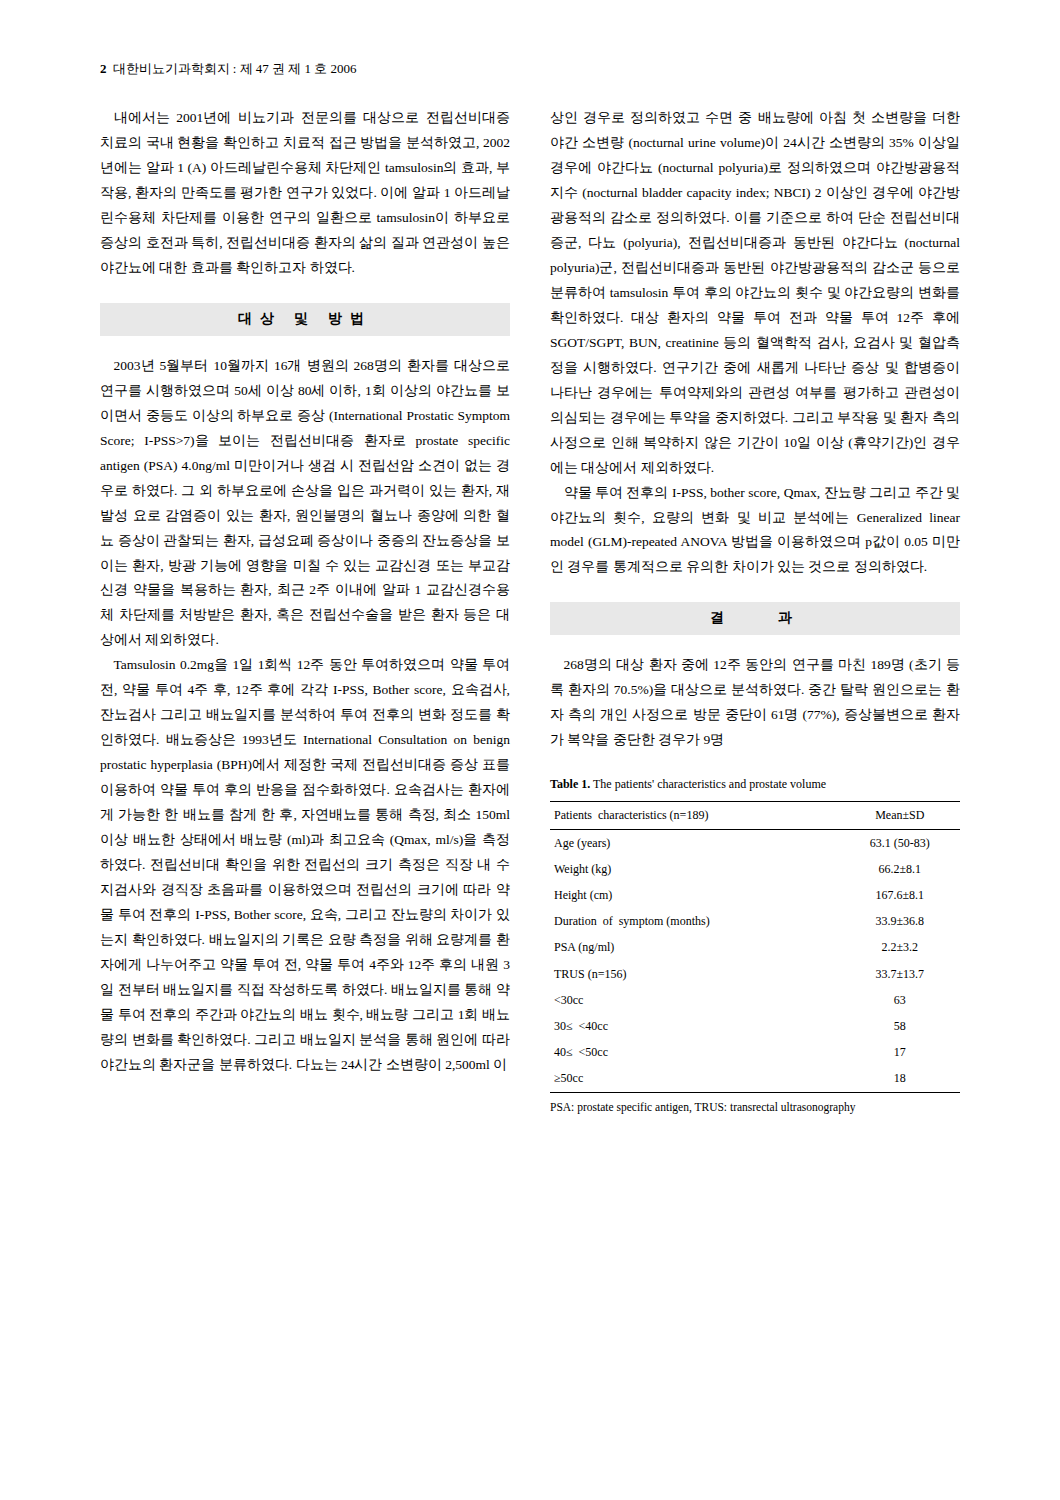2대한비뇨기과학회지 : 제 47 권 제 1 호 2006
내에서는 2001년에 비뇨기과 전문의를 대상으로 전립선비대증 치료의 국내 현황을 확인하고 치료적 접근 방법을 분석하였고, 2002년에는 알파 1 (A) 아드레날린수용체 차단제인 tamsulosin의 효과, 부작용, 환자의 만족도를 평가한 연구가 있었다. 이에 알파 1 아드레날린수용체 차단제를 이용한 연구의 일환으로 tamsulosin이 하부요로증상의 호전과 특히, 전립선비대증 환자의 삶의 질과 연관성이 높은 야간뇨에 대한 효과를 확인하고자 하였다.
대상 및 방법
2003년 5월부터 10월까지 16개 병원의 268명의 환자를 대상으로 연구를 시행하였으며 50세 이상 80세 이하, 1회 이상의 야간뇨를 보이면서 중등도 이상의 하부요로 증상 (International Prostatic Symptom Score; I-PSS>7)을 보이는 전립선비대증 환자로 prostate specific antigen (PSA) 4.0ng/ml 미만이거나 생검 시 전립선암 소견이 없는 경우로 하였다. 그 외 하부요로에 손상을 입은 과거력이 있는 환자, 재발성 요로 감염증이 있는 환자, 원인불명의 혈뇨나 종양에 의한 혈뇨 증상이 관찰되는 환자, 급성요폐 증상이나 중증의 잔뇨증상을 보이는 환자, 방광 기능에 영향을 미칠 수 있는 교감신경 또는 부교감신경 약물을 복용하는 환자, 최근 2주 이내에 알파 1 교감신경수용체 차단제를 처방받은 환자, 혹은 전립선수술을 받은 환자 등은 대상에서 제외하였다.
Tamsulosin 0.2mg을 1일 1회씩 12주 동안 투여하였으며 약물 투여 전, 약물 투여 4주 후, 12주 후에 각각 I-PSS, Bother score, 요속검사, 잔뇨검사 그리고 배뇨일지를 분석하여 투여 전후의 변화 정도를 확인하였다. 배뇨증상은 1993년도 International Consultation on benign prostatic hyperplasia (BPH)에서 제정한 국제 전립선비대증 증상 표를 이용하여 약물 투여 후의 반응을 점수화하였다. 요속검사는 환자에게 가능한 한 배뇨를 참게 한 후, 자연배뇨를 통해 측정, 최소 150ml 이상 배뇨한 상태에서 배뇨량 (ml)과 최고요속 (Qmax, ml/s)을 측정하였다. 전립선비대 확인을 위한 전립선의 크기 측정은 직장 내 수지검사와 경직장 초음파를 이용하였으며 전립선의 크기에 따라 약물 투여 전후의 I-PSS, Bother score, 요속, 그리고 잔뇨량의 차이가 있는지 확인하였다. 배뇨일지의 기록은 요량 측정을 위해 요량계를 환자에게 나누어주고 약물 투여 전, 약물 투여 4주와 12주 후의 내원 3일 전부터 배뇨일지를 직접 작성하도록 하였다. 배뇨일지를 통해 약물 투여 전후의 주간과 야간뇨의 배뇨 횟수, 배뇨량 그리고 1회 배뇨량의 변화를 확인하였다. 그리고 배뇨일지 분석을 통해 원인에 따라 야간뇨의 환자군을 분류하였다. 다뇨는 24시간 소변량이 2,500ml 이
상인 경우로 정의하였고 수면 중 배뇨량에 아침 첫 소변량을 더한 야간 소변량 (nocturnal urine volume)이 24시간 소변량의 35% 이상일 경우에 야간다뇨 (nocturnal polyuria)로 정의하였으며 야간방광용적지수 (nocturnal bladder capacity index; NBCI) 2 이상인 경우에 야간방광용적의 감소로 정의하였다. 이를 기준으로 하여 단순 전립선비대증군, 다뇨 (polyuria), 전립선비대증과 동반된 야간다뇨 (nocturnal polyuria)군, 전립선비대증과 동반된 야간방광용적의 감소군 등으로 분류하여 tamsulosin 투여 후의 야간뇨의 횟수 및 야간요량의 변화를 확인하였다. 대상 환자의 약물 투여 전과 약물 투여 12주 후에 SGOT/SGPT, BUN, creatinine 등의 혈액학적 검사, 요검사 및 혈압측정을 시행하였다. 연구기간 중에 새롭게 나타난 증상 및 합병증이 나타난 경우에는 투여약제와의 관련성 여부를 평가하고 관련성이 의심되는 경우에는 투약을 중지하였다. 그리고 부작용 및 환자 측의 사정으로 인해 복약하지 않은 기간이 10일 이상 (휴약기간)인 경우에는 대상에서 제외하였다.
약물 투여 전후의 I-PSS, bother score, Qmax, 잔뇨량 그리고 주간 및 야간뇨의 횟수, 요량의 변화 및 비교 분석에는 Generalized linear model (GLM)-repeated ANOVA 방법을 이용하였으며 p값이 0.05 미만인 경우를 통계적으로 유의한 차이가 있는 것으로 정의하였다.
결 과
268명의 대상 환자 중에 12주 동안의 연구를 마친 189명 (초기 등록 환자의 70.5%)을 대상으로 분석하였다. 중간 탈락 원인으로는 환자 측의 개인 사정으로 방문 중단이 61명 (77%), 증상불변으로 환자가 복약을 중단한 경우가 9명
Table 1. The patients' characteristics and prostate volume
| Patients characteristics (n=189) | Mean±SD |
| --- | --- |
| Age (years) | 63.1 (50-83) |
| Weight (kg) | 66.2±8.1 |
| Height (cm) | 167.6±8.1 |
| Duration of symptom (months) | 33.9±36.8 |
| PSA (ng/ml) | 2.2±3.2 |
| TRUS (n=156) | 33.7±13.7 |
| <30cc | 63 |
| 30≤ <40cc | 58 |
| 40≤ <50cc | 17 |
| ≥50cc | 18 |
PSA: prostate specific antigen, TRUS: transrectal ultrasonography